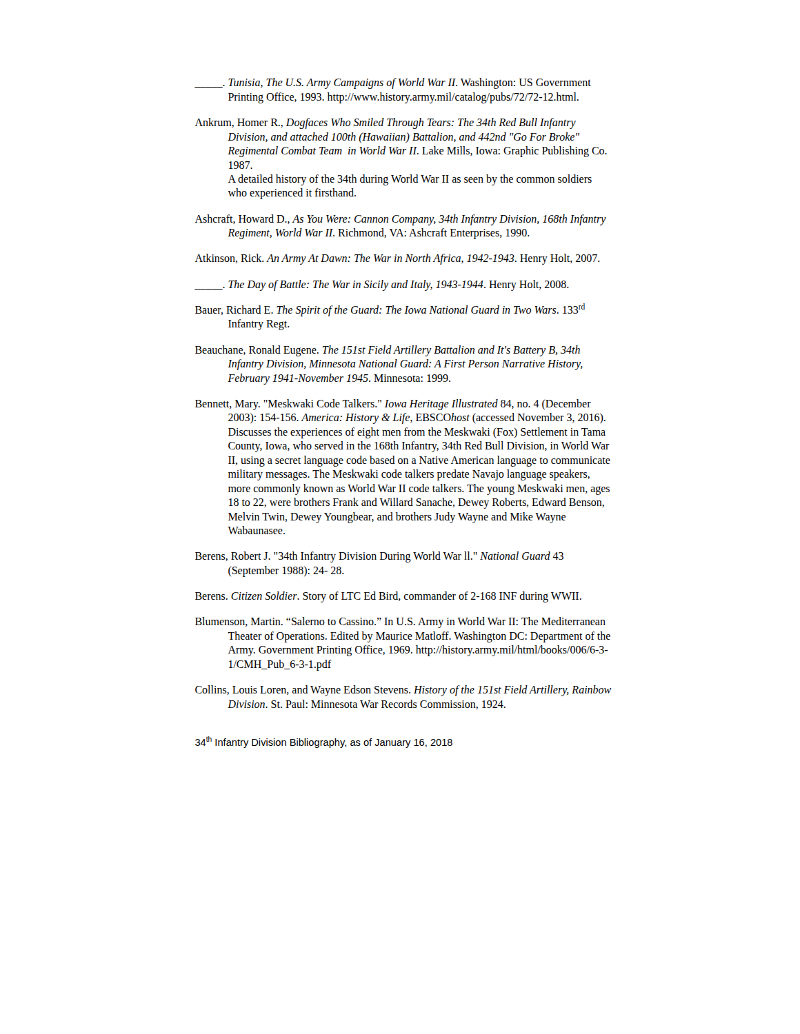_____. Tunisia, The U.S. Army Campaigns of World War II. Washington: US Government Printing Office, 1993. http://www.history.army.mil/catalog/pubs/72/72-12.html.
Ankrum, Homer R., Dogfaces Who Smiled Through Tears: The 34th Red Bull Infantry Division, and attached 100th (Hawaiian) Battalion, and 442nd "Go For Broke" Regimental Combat Team in World War II. Lake Mills, Iowa: Graphic Publishing Co. 1987.A detailed history of the 34th during World War II as seen by the common soldiers who experienced it firsthand.
Ashcraft, Howard D., As You Were: Cannon Company, 34th Infantry Division, 168th Infantry Regiment, World War II. Richmond, VA: Ashcraft Enterprises, 1990.
Atkinson, Rick. An Army At Dawn: The War in North Africa, 1942-1943. Henry Holt, 2007.
_____. The Day of Battle: The War in Sicily and Italy, 1943-1944. Henry Holt, 2008.
Bauer, Richard E. The Spirit of the Guard: The Iowa National Guard in Two Wars. 133rd Infantry Regt.
Beauchane, Ronald Eugene. The 151st Field Artillery Battalion and It's Battery B, 34th Infantry Division, Minnesota National Guard: A First Person Narrative History, February 1941-November 1945. Minnesota: 1999.
Bennett, Mary. "Meskwaki Code Talkers." Iowa Heritage Illustrated 84, no. 4 (December 2003): 154-156. America: History & Life, EBSCOhost (accessed November 3, 2016). Discusses the experiences of eight men from the Meskwaki (Fox) Settlement in Tama County, Iowa, who served in the 168th Infantry, 34th Red Bull Division, in World War II, using a secret language code based on a Native American language to communicate military messages. The Meskwaki code talkers predate Navajo language speakers, more commonly known as World War II code talkers. The young Meskwaki men, ages 18 to 22, were brothers Frank and Willard Sanache, Dewey Roberts, Edward Benson, Melvin Twin, Dewey Youngbear, and brothers Judy Wayne and Mike Wayne Wabaunasee.
Berens, Robert J. "34th Infantry Division During World War ll." National Guard 43 (September 1988): 24- 28.
Berens. Citizen Soldier. Story of LTC Ed Bird, commander of 2-168 INF during WWII.
Blumenson, Martin. “Salerno to Cassino.” In U.S. Army in World War II: The Mediterranean Theater of Operations. Edited by Maurice Matloff. Washington DC: Department of the Army. Government Printing Office, 1969. http://history.army.mil/html/books/006/6-3-1/CMH_Pub_6-3-1.pdf
Collins, Louis Loren, and Wayne Edson Stevens. History of the 151st Field Artillery, Rainbow Division. St. Paul: Minnesota War Records Commission, 1924.
34th Infantry Division Bibliography, as of January 16, 2018